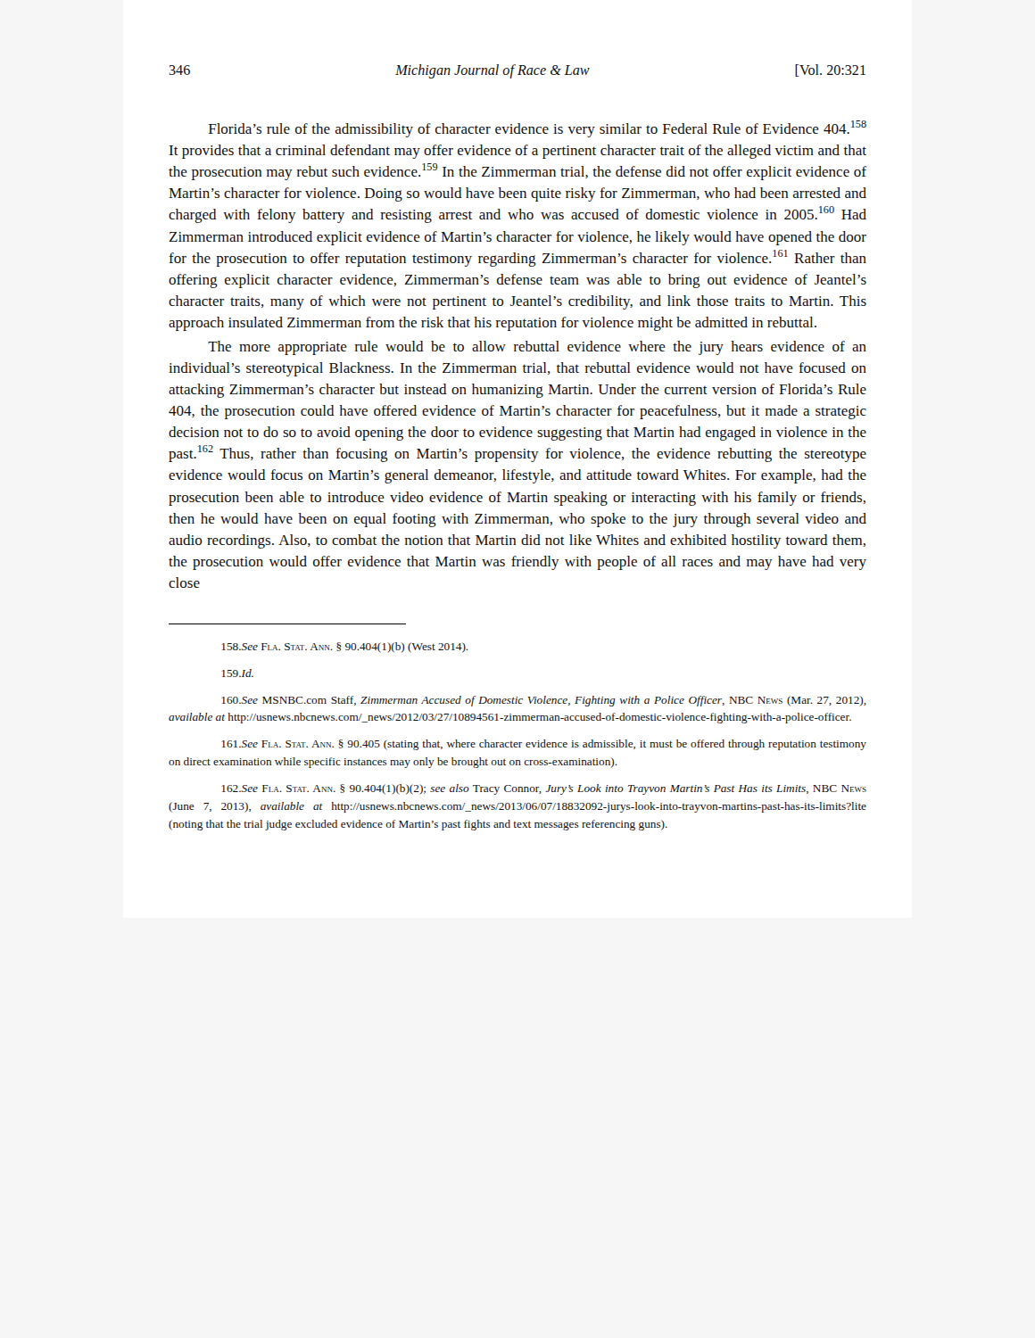346 Michigan Journal of Race & Law [Vol. 20:321
Florida’s rule of the admissibility of character evidence is very similar to Federal Rule of Evidence 404.158 It provides that a criminal defendant may offer evidence of a pertinent character trait of the alleged victim and that the prosecution may rebut such evidence.159 In the Zimmerman trial, the defense did not offer explicit evidence of Martin’s character for violence. Doing so would have been quite risky for Zimmerman, who had been arrested and charged with felony battery and resisting arrest and who was accused of domestic violence in 2005.160 Had Zimmerman introduced explicit evidence of Martin’s character for violence, he likely would have opened the door for the prosecution to offer reputation testimony regarding Zimmerman’s character for violence.161 Rather than offering explicit character evidence, Zimmerman’s defense team was able to bring out evidence of Jeantel’s character traits, many of which were not pertinent to Jeantel’s credibility, and link those traits to Martin. This approach insulated Zimmerman from the risk that his reputation for violence might be admitted in rebuttal.
The more appropriate rule would be to allow rebuttal evidence where the jury hears evidence of an individual’s stereotypical Blackness. In the Zimmerman trial, that rebuttal evidence would not have focused on attacking Zimmerman’s character but instead on humanizing Martin. Under the current version of Florida’s Rule 404, the prosecution could have offered evidence of Martin’s character for peacefulness, but it made a strategic decision not to do so to avoid opening the door to evidence suggesting that Martin had engaged in violence in the past.162 Thus, rather than focusing on Martin’s propensity for violence, the evidence rebutting the stereotype evidence would focus on Martin’s general demeanor, lifestyle, and attitude toward Whites. For example, had the prosecution been able to introduce video evidence of Martin speaking or interacting with his family or friends, then he would have been on equal footing with Zimmerman, who spoke to the jury through several video and audio recordings. Also, to combat the notion that Martin did not like Whites and exhibited hostility toward them, the prosecution would offer evidence that Martin was friendly with people of all races and may have had very close
158. See Fla. Stat. Ann. § 90.404(1)(b) (West 2014).
159. Id.
160. See MSNBC.com Staff, Zimmerman Accused of Domestic Violence, Fighting with a Police Officer, NBC News (Mar. 27, 2012), available at http://usnews.nbcnews.com/_news/2012/03/27/10894561-zimmerman-accused-of-domestic-violence-fighting-with-a-police-officer.
161. See Fla. Stat. Ann. § 90.405 (stating that, where character evidence is admissible, it must be offered through reputation testimony on direct examination while specific instances may only be brought out on cross-examination).
162. See Fla. Stat. Ann. § 90.404(1)(b)(2); see also Tracy Connor, Jury’s Look into Trayvon Martin’s Past Has its Limits, NBC News (June 7, 2013), available at http://usnews.nbcnews.com/_news/2013/06/07/18832092-jurys-look-into-trayvon-martins-past-has-its-limits?lite (noting that the trial judge excluded evidence of Martin’s past fights and text messages referencing guns).